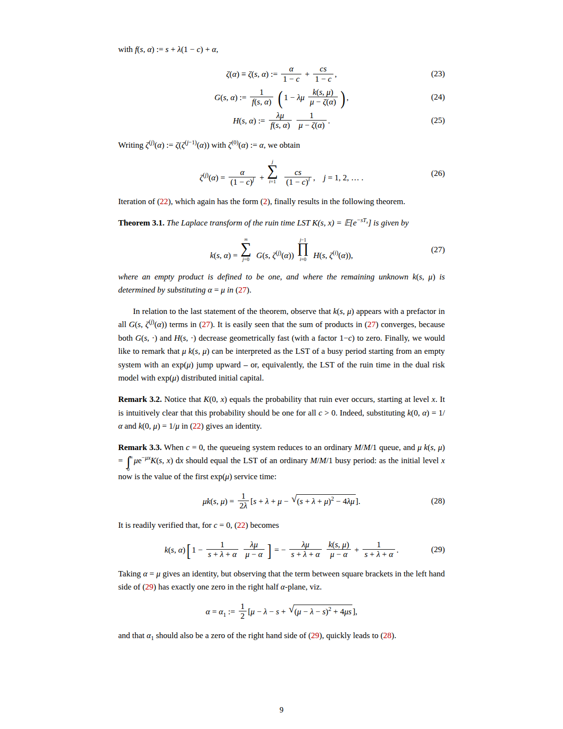with f(s, α) := s + λ(1 − c) + α,
ζ(α) ≡ ζ(s, α) := α 1 − c + cs 1 − c, (23)
G(s, α) := 1 f(s, α) (1 − λμ k(s, μ) μ − ζ(α)), (24)
H(s, α) := λμ f(s, α) 1 μ − ζ(α). (25)
Writing ζ(j)(α) := ζ(ζ(j−1)(α)) with ζ(0)(α) := α, we obtain
ζ(j)(α) = α(1 − c)j + j∑i=1 cs(1 − c)i, j = 1, 2, … . (26)
Iteration of (22), which again has the form (2), finally results in the following theorem.
Theorem 3.1. The Laplace transform of the ruin time LST K(s, x) = 𝔼[e−sTx] is given by
k(s, α) = ∞∑j=0 G(s, ζ(j)(α)) j−1∏i=0 H(s, ζ(i)(α)), (27)
where an empty product is defined to be one, and where the remaining unknown k(s, μ) is determined by substituting α = μ in (27).
In relation to the last statement of the theorem, observe that k(s, μ) appears with a prefactor in all G(s, ζ(j)(α)) terms in (27). It is easily seen that the sum of products in (27) converges, because both G(s, ·) and H(s, ·) decrease geometrically fast (with a factor 1−c) to zero. Finally, we would like to remark that μ k(s, μ) can be interpreted as the LST of a busy period starting from an empty system with an exp(μ) jump upward – or, equivalently, the LST of the ruin time in the dual risk model with exp(μ) distributed initial capital.
Remark 3.2. Notice that K(0, x) equals the probability that ruin ever occurs, starting at level x. It is intuitively clear that this probability should be one for all c > 0. Indeed, substituting k(0, α) = 1/α and k(0, μ) = 1/μ in (22) gives an identity.
Remark 3.3. When c = 0, the queueing system reduces to an ordinary M/M/1 queue, and μ k(s, μ) = ∞∫0 μe−μxK(s, x) dx should equal the LST of an ordinary M/M/1 busy period: as the initial level x now is the value of the first exp(μ) service time:
μk(s, μ) = 12λ[s + λ + μ − (s + λ + μ)2 − 4λμ]. (28)
It is readily verified that, for c = 0, (22) becomes
k(s, α)[1 − 1 s + λ + α λμ μ − α] = − λμ s + λ + α k(s, μ) μ − α + 1 s + λ + α. (29)
Taking α = μ gives an identity, but observing that the term between square brackets in the left hand side of (29) has exactly one zero in the right half α-plane, viz.
α = α1 := 12[μ − λ − s + (μ − λ − s)2 + 4μs],
and that α1 should also be a zero of the right hand side of (29), quickly leads to (28).
9